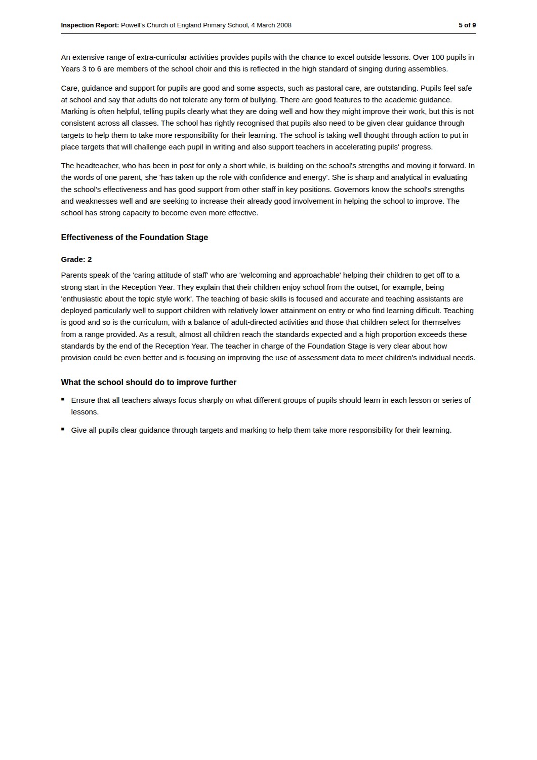Inspection Report: Powell's Church of England Primary School, 4 March 2008
5 of 9
An extensive range of extra-curricular activities provides pupils with the chance to excel outside lessons. Over 100 pupils in Years 3 to 6 are members of the school choir and this is reflected in the high standard of singing during assemblies.
Care, guidance and support for pupils are good and some aspects, such as pastoral care, are outstanding. Pupils feel safe at school and say that adults do not tolerate any form of bullying. There are good features to the academic guidance. Marking is often helpful, telling pupils clearly what they are doing well and how they might improve their work, but this is not consistent across all classes. The school has rightly recognised that pupils also need to be given clear guidance through targets to help them to take more responsibility for their learning. The school is taking well thought through action to put in place targets that will challenge each pupil in writing and also support teachers in accelerating pupils' progress.
The headteacher, who has been in post for only a short while, is building on the school's strengths and moving it forward. In the words of one parent, she 'has taken up the role with confidence and energy'. She is sharp and analytical in evaluating the school's effectiveness and has good support from other staff in key positions. Governors know the school's strengths and weaknesses well and are seeking to increase their already good involvement in helping the school to improve. The school has strong capacity to become even more effective.
Effectiveness of the Foundation Stage
Grade: 2
Parents speak of the 'caring attitude of staff' who are 'welcoming and approachable' helping their children to get off to a strong start in the Reception Year. They explain that their children enjoy school from the outset, for example, being 'enthusiastic about the topic style work'. The teaching of basic skills is focused and accurate and teaching assistants are deployed particularly well to support children with relatively lower attainment on entry or who find learning difficult. Teaching is good and so is the curriculum, with a balance of adult-directed activities and those that children select for themselves from a range provided. As a result, almost all children reach the standards expected and a high proportion exceeds these standards by the end of the Reception Year. The teacher in charge of the Foundation Stage is very clear about how provision could be even better and is focusing on improving the use of assessment data to meet children's individual needs.
What the school should do to improve further
Ensure that all teachers always focus sharply on what different groups of pupils should learn in each lesson or series of lessons.
Give all pupils clear guidance through targets and marking to help them take more responsibility for their learning.